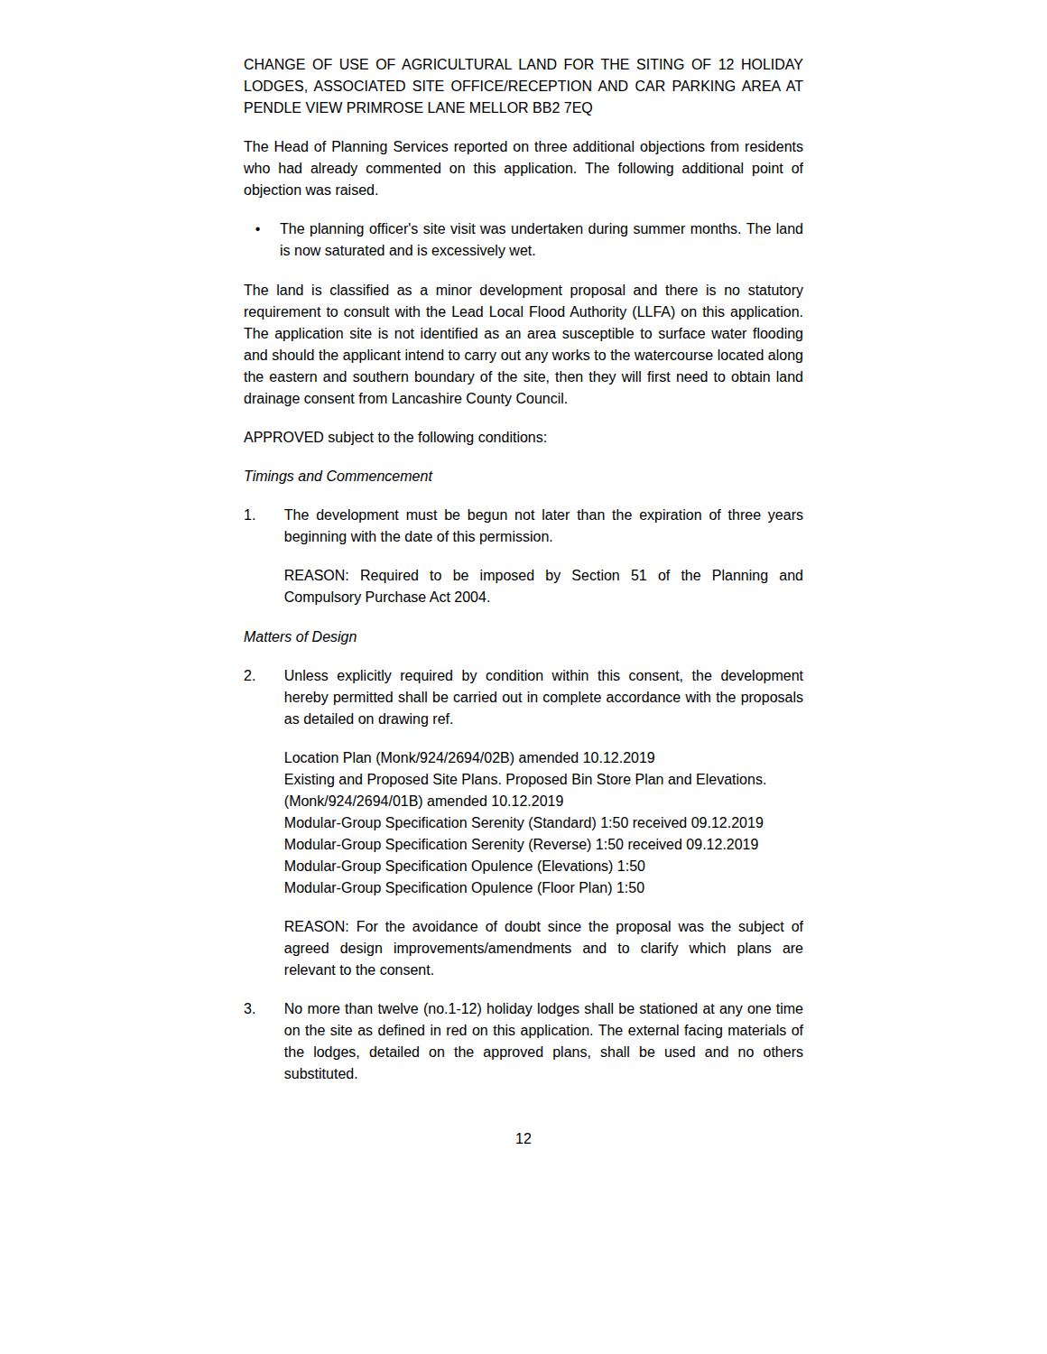Change of use of agricultural land for the siting of 12 holiday lodges, associated site office/reception and car parking area at Pendle View Primrose Lane Mellor BB2 7EQ
The Head of Planning Services reported on three additional objections from residents who had already commented on this application. The following additional point of objection was raised.
The planning officer's site visit was undertaken during summer months. The land is now saturated and is excessively wet.
The land is classified as a minor development proposal and there is no statutory requirement to consult with the Lead Local Flood Authority (LLFA) on this application. The application site is not identified as an area susceptible to surface water flooding and should the applicant intend to carry out any works to the watercourse located along the eastern and southern boundary of the site, then they will first need to obtain land drainage consent from Lancashire County Council.
APPROVED subject to the following conditions:
Timings and Commencement
The development must be begun not later than the expiration of three years beginning with the date of this permission.
REASON: Required to be imposed by Section 51 of the Planning and Compulsory Purchase Act 2004.
Matters of Design
Unless explicitly required by condition within this consent, the development hereby permitted shall be carried out in complete accordance with the proposals as detailed on drawing ref.
Location Plan (Monk/924/2694/02B) amended 10.12.2019
Existing and Proposed Site Plans. Proposed Bin Store Plan and Elevations. (Monk/924/2694/01B) amended 10.12.2019
Modular-Group Specification Serenity (Standard) 1:50 received 09.12.2019
Modular-Group Specification Serenity (Reverse) 1:50 received 09.12.2019
Modular-Group Specification Opulence (Elevations) 1:50
Modular-Group Specification Opulence (Floor Plan) 1:50
REASON: For the avoidance of doubt since the proposal was the subject of agreed design improvements/amendments and to clarify which plans are relevant to the consent.
No more than twelve (no.1-12) holiday lodges shall be stationed at any one time on the site as defined in red on this application. The external facing materials of the lodges, detailed on the approved plans, shall be used and no others substituted.
12